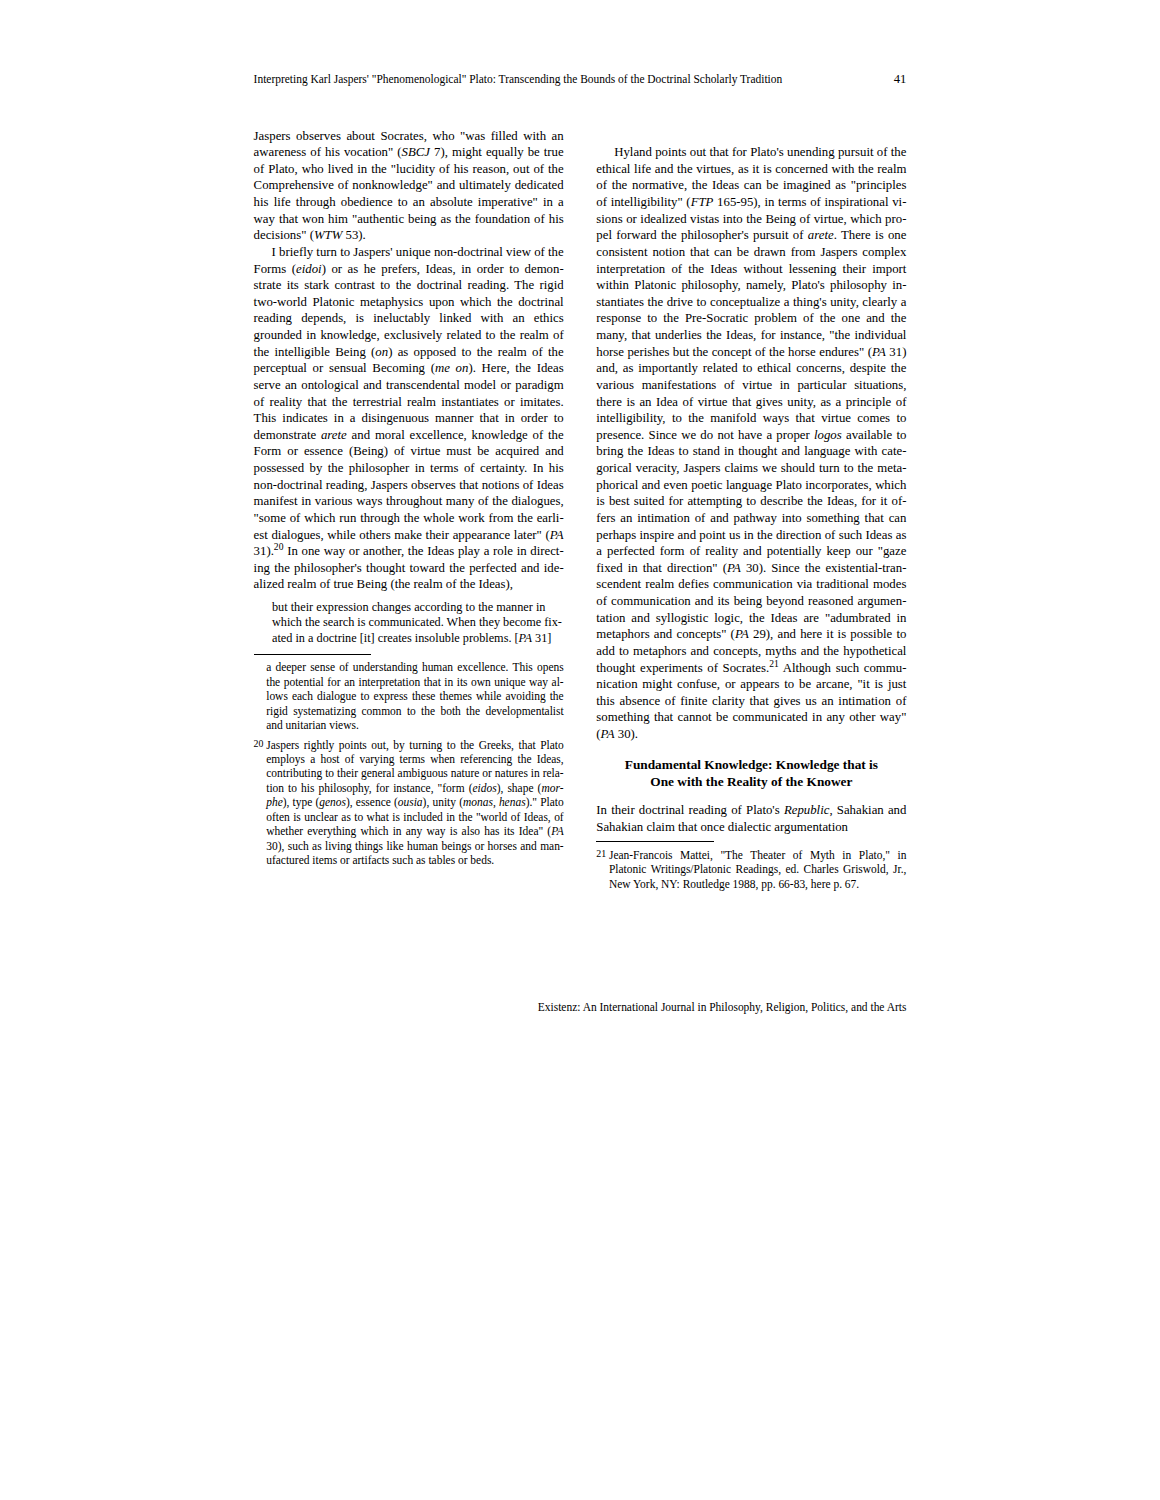Interpreting Karl Jaspers' "Phenomenological" Plato: Transcending the Bounds of the Doctrinal Scholarly Tradition 41
Jaspers observes about Socrates, who "was filled with an awareness of his vocation" (SBCJ 7), might equally be true of Plato, who lived in the "lucidity of his reason, out of the Comprehensive of nonknowledge" and ultimately dedicated his life through obedience to an absolute imperative" in a way that won him "authentic being as the foundation of his decisions" (WTW 53).
I briefly turn to Jaspers' unique non-doctrinal view of the Forms (eidoi) or as he prefers, Ideas, in order to demonstrate its stark contrast to the doctrinal reading. The rigid two-world Platonic metaphysics upon which the doctrinal reading depends, is ineluctably linked with an ethics grounded in knowledge, exclusively related to the realm of the intelligible Being (on) as opposed to the realm of the perceptual or sensual Becoming (me on). Here, the Ideas serve an ontological and transcendental model or paradigm of reality that the terrestrial realm instantiates or imitates. This indicates in a disingenuous manner that in order to demonstrate arete and moral excellence, knowledge of the Form or essence (Being) of virtue must be acquired and possessed by the philosopher in terms of certainty. In his non-doctrinal reading, Jaspers observes that notions of Ideas manifest in various ways throughout many of the dialogues, "some of which run through the whole work from the earliest dialogues, while others make their appearance later" (PA 31).20 In one way or another, the Ideas play a role in directing the philosopher's thought toward the perfected and idealized realm of true Being (the realm of the Ideas),
but their expression changes according to the manner in which the search is communicated. When they become fixated in a doctrine [it] creates insoluble problems. [PA 31]
a deeper sense of understanding human excellence. This opens the potential for an interpretation that in its own unique way allows each dialogue to express these themes while avoiding the rigid systematizing common to the both the developmentalist and unitarian views.
20 Jaspers rightly points out, by turning to the Greeks, that Plato employs a host of varying terms when referencing the Ideas, contributing to their general ambiguous nature or natures in relation to his philosophy, for instance, "form (eidos), shape (morphe), type (genos), essence (ousia), unity (monas, henas)." Plato often is unclear as to what is included in the "world of Ideas, of whether everything which in any way is also has its Idea" (PA 30), such as living things like human beings or horses and manufactured items or artifacts such as tables or beds.
Hyland points out that for Plato's unending pursuit of the ethical life and the virtues, as it is concerned with the realm of the normative, the Ideas can be imagined as "principles of intelligibility" (FTP 165-95), in terms of inspirational visions or idealized vistas into the Being of virtue, which propel forward the philosopher's pursuit of arete. There is one consistent notion that can be drawn from Jaspers complex interpretation of the Ideas without lessening their import within Platonic philosophy, namely, Plato's philosophy instantiates the drive to conceptualize a thing's unity, clearly a response to the Pre-Socratic problem of the one and the many, that underlies the Ideas, for instance, "the individual horse perishes but the concept of the horse endures" (PA 31) and, as importantly related to ethical concerns, despite the various manifestations of virtue in particular situations, there is an Idea of virtue that gives unity, as a principle of intelligibility, to the manifold ways that virtue comes to presence. Since we do not have a proper logos available to bring the Ideas to stand in thought and language with categorical veracity, Jaspers claims we should turn to the metaphorical and even poetic language Plato incorporates, which is best suited for attempting to describe the Ideas, for it offers an intimation of and pathway into something that can perhaps inspire and point us in the direction of such Ideas as a perfected form of reality and potentially keep our "gaze fixed in that direction" (PA 30). Since the existential-transcendent realm defies communication via traditional modes of communication and its being beyond reasoned argumentation and syllogistic logic, the Ideas are "adumbrated in metaphors and concepts" (PA 29), and here it is possible to add to metaphors and concepts, myths and the hypothetical thought experiments of Socrates.21 Although such communication might confuse, or appears to be arcane, "it is just this absence of finite clarity that gives us an intimation of something that cannot be communicated in any other way" (PA 30).
Fundamental Knowledge: Knowledge that is
One with the Reality of the Knower
In their doctrinal reading of Plato's Republic, Sahakian and Sahakian claim that once dialectic argumentation
21 Jean-Francois Mattei, "The Theater of Myth in Plato," in Platonic Writings/Platonic Readings, ed. Charles Griswold, Jr., New York, NY: Routledge 1988, pp. 66-83, here p. 67.
Existenz: An International Journal in Philosophy, Religion, Politics, and the Arts